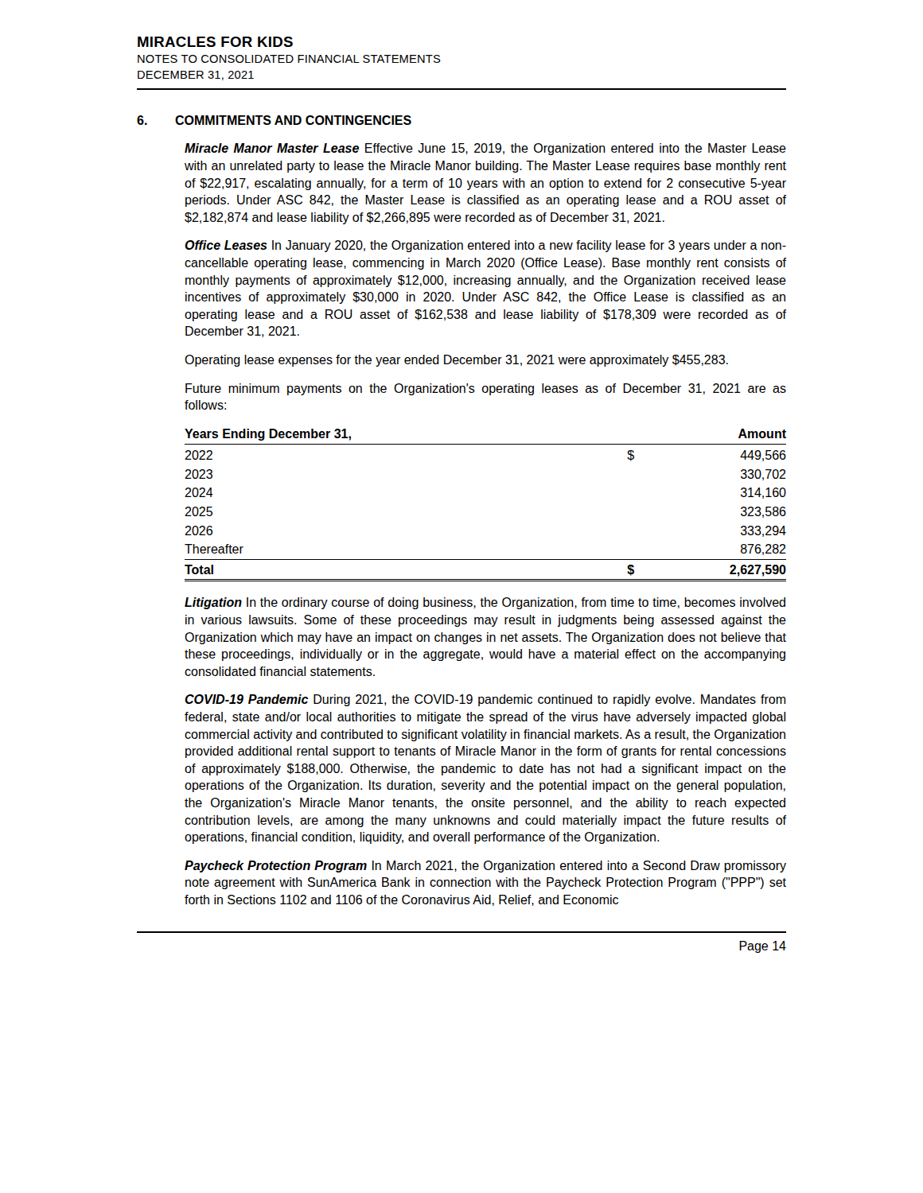MIRACLES FOR KIDS
NOTES TO CONSOLIDATED FINANCIAL STATEMENTS
DECEMBER 31, 2021
6. COMMITMENTS AND CONTINGENCIES
Miracle Manor Master Lease Effective June 15, 2019, the Organization entered into the Master Lease with an unrelated party to lease the Miracle Manor building. The Master Lease requires base monthly rent of $22,917, escalating annually, for a term of 10 years with an option to extend for 2 consecutive 5-year periods. Under ASC 842, the Master Lease is classified as an operating lease and a ROU asset of $2,182,874 and lease liability of $2,266,895 were recorded as of December 31, 2021.
Office Leases In January 2020, the Organization entered into a new facility lease for 3 years under a non-cancellable operating lease, commencing in March 2020 (Office Lease). Base monthly rent consists of monthly payments of approximately $12,000, increasing annually, and the Organization received lease incentives of approximately $30,000 in 2020. Under ASC 842, the Office Lease is classified as an operating lease and a ROU asset of $162,538 and lease liability of $178,309 were recorded as of December 31, 2021.
Operating lease expenses for the year ended December 31, 2021 were approximately $455,283.
Future minimum payments on the Organization's operating leases as of December 31, 2021 are as follows:
| Years Ending December 31, | Amount |
| --- | --- |
| 2022 | $ | 449,566 |
| 2023 | | 330,702 |
| 2024 | | 314,160 |
| 2025 | | 323,586 |
| 2026 | | 333,294 |
| Thereafter | | 876,282 |
| Total | $ | 2,627,590 |
Litigation In the ordinary course of doing business, the Organization, from time to time, becomes involved in various lawsuits. Some of these proceedings may result in judgments being assessed against the Organization which may have an impact on changes in net assets. The Organization does not believe that these proceedings, individually or in the aggregate, would have a material effect on the accompanying consolidated financial statements.
COVID-19 Pandemic During 2021, the COVID-19 pandemic continued to rapidly evolve. Mandates from federal, state and/or local authorities to mitigate the spread of the virus have adversely impacted global commercial activity and contributed to significant volatility in financial markets. As a result, the Organization provided additional rental support to tenants of Miracle Manor in the form of grants for rental concessions of approximately $188,000. Otherwise, the pandemic to date has not had a significant impact on the operations of the Organization. Its duration, severity and the potential impact on the general population, the Organization's Miracle Manor tenants, the onsite personnel, and the ability to reach expected contribution levels, are among the many unknowns and could materially impact the future results of operations, financial condition, liquidity, and overall performance of the Organization.
Paycheck Protection Program In March 2021, the Organization entered into a Second Draw promissory note agreement with SunAmerica Bank in connection with the Paycheck Protection Program ("PPP") set forth in Sections 1102 and 1106 of the Coronavirus Aid, Relief, and Economic
Page 14